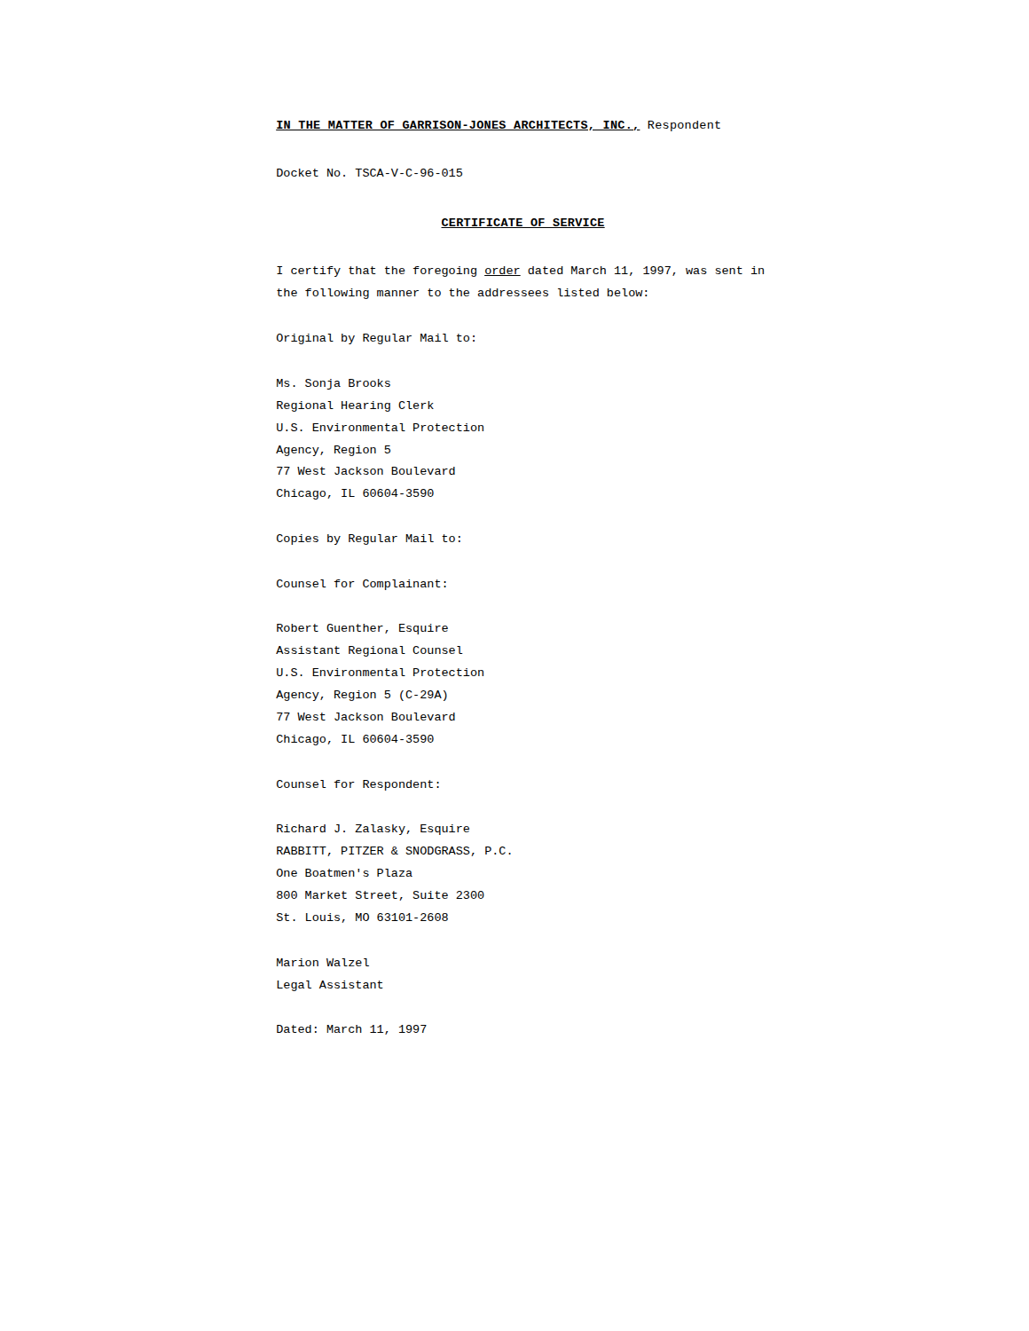IN THE MATTER OF GARRISON-JONES ARCHITECTS, INC., Respondent
Docket No. TSCA-V-C-96-015
CERTIFICATE OF SERVICE
I certify that the foregoing order dated March 11, 1997, was sent in the following manner to the addressees listed below:
Original by Regular Mail to:
Ms. Sonja Brooks
Regional Hearing Clerk
U.S. Environmental Protection
Agency, Region 5
77 West Jackson Boulevard
Chicago, IL 60604-3590
Copies by Regular Mail to:
Counsel for Complainant:
Robert Guenther, Esquire
Assistant Regional Counsel
U.S. Environmental Protection
Agency, Region 5 (C-29A)
77 West Jackson Boulevard
Chicago, IL 60604-3590
Counsel for Respondent:
Richard J. Zalasky, Esquire
RABBITT, PITZER & SNODGRASS, P.C.
One Boatmen's Plaza
800 Market Street, Suite 2300
St. Louis, MO 63101-2608
Marion Walzel
Legal Assistant
Dated: March 11, 1997